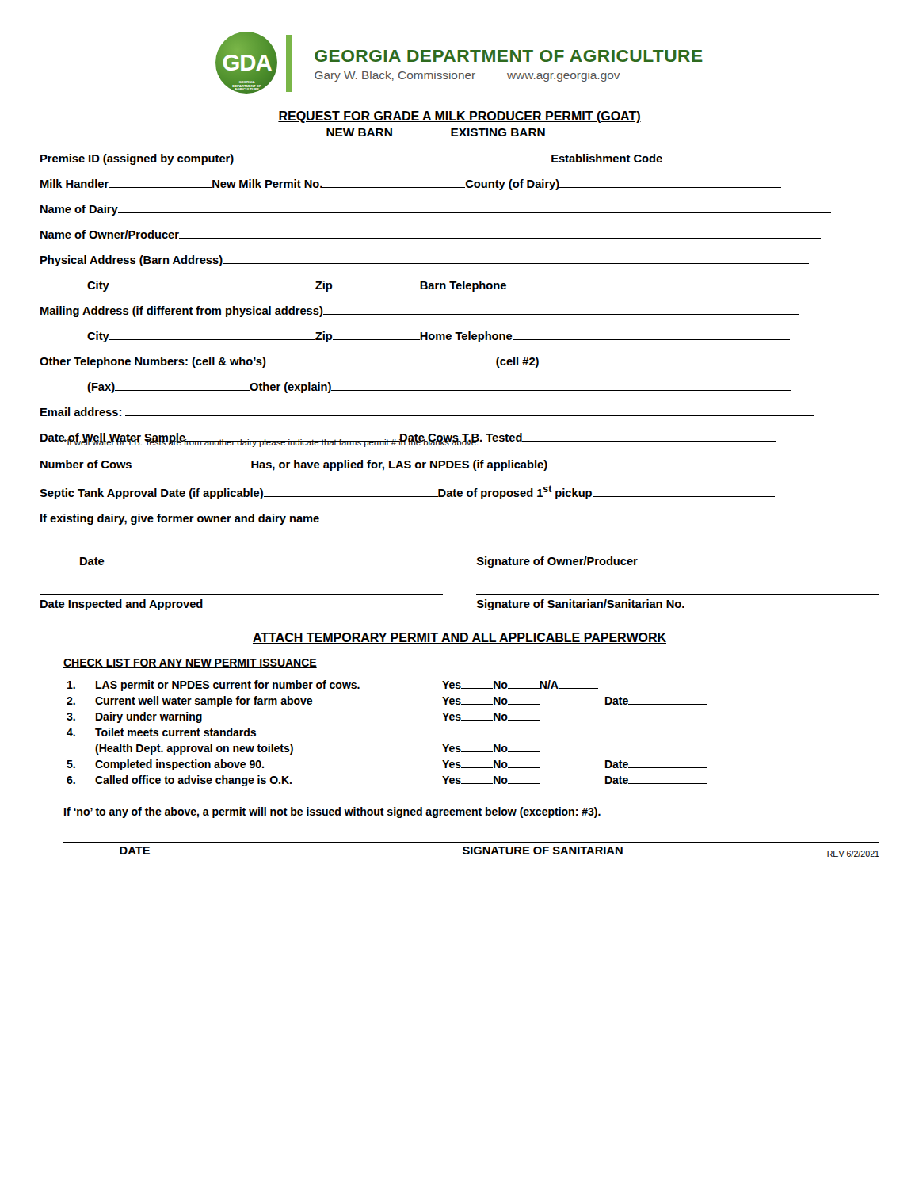GDA
GEORGIA
DEPARTMENT OF
AGRICULTURE
GEORGIA DEPARTMENT OF AGRICULTURE
Gary W. Black, Commissioner www.agr.georgia.gov
REQUEST FOR GRADE A MILK PRODUCER PERMIT (GOAT)
NEW BARN EXISTING BARN
Premise ID (assigned by computer) Establishment Code
Milk Handler New Milk Permit No. County (of Dairy)
Name of Dairy
Name of Owner/Producer
Physical Address (Barn Address)
City Zip Barn Telephone
Mailing Address (if different from physical address)
City Zip Home Telephone
Other Telephone Numbers: (cell & who’s) (cell #2)
(Fax) Other (explain)
Email address:
Date of Well Water Sample Date Cows T.B. Tested
*If well water or T.B. Tests are from another dairy please indicate that farms permit # in the blanks above.
Number of Cows Has, or have applied for, LAS or NPDES (if applicable)
Septic Tank Approval Date (if applicable) Date of proposed 1st pickup
If existing dairy, give former owner and dairy name
Date
Signature of Owner/Producer
Date Inspected and Approved
Signature of Sanitarian/Sanitarian No.
ATTACH TEMPORARY PERMIT AND ALL APPLICABLE PAPERWORK
CHECK LIST FOR ANY NEW PERMIT ISSUANCE
| 1. | LAS permit or NPDES current for number of cows. | Yes No N/A | |
| 2. | Current well water sample for farm above | Yes No | Date |
| 3. | Dairy under warning | Yes No | |
| 4. | Toilet meets current standards | | |
| | (Health Dept. approval on new toilets) | Yes No | |
| 5. | Completed inspection above 90. | Yes No | Date |
| 6. | Called office to advise change is O.K. | Yes No | Date |
If ‘no’ to any of the above, a permit will not be issued without signed agreement below (exception: #3).
DATE
SIGNATURE OF SANITARIAN
REV 6/2/2021